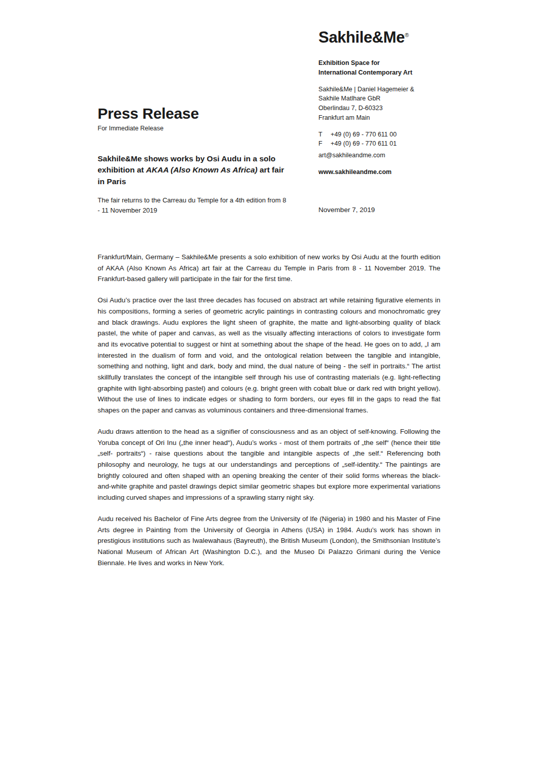Press Release
For Immediate Release
Sakhile&Me shows works by Osi Audu in a solo exhibition at AKAA (Also Known As Africa) art fair in Paris
Sakhile&Me®
Exhibition Space for
International Contemporary Art
Sakhile&Me | Daniel Hagemeier &
Sakhile Matlhare GbR
Oberlindau 7, D-60323
Frankfurt am Main
| T | +49 (0) 69 - 770 611 00 |
| F | +49 (0) 69 - 770 611 01 |
art@sakhileandme.com
www.sakhileandme.com
The fair returns to the Carreau du Temple for a 4th edition from 8 - 11 November 2019
November 7, 2019
Frankfurt/Main, Germany – Sakhile&Me presents a solo exhibition of new works by Osi Audu at the fourth edition of AKAA (Also Known As Africa) art fair at the Carreau du Temple in Paris from 8 - 11 November 2019. The Frankfurt-based gallery will participate in the fair for the first time.
Osi Audu’s practice over the last three decades has focused on abstract art while retaining figurative elements in his compositions, forming a series of geometric acrylic paintings in contrasting colours and monochromatic grey and black drawings. Audu explores the light sheen of graphite, the matte and light-absorbing quality of black pastel, the white of paper and canvas, as well as the visually affecting interactions of colors to investigate form and its evocative potential to suggest or hint at something about the shape of the head. He goes on to add, „I am interested in the dualism of form and void, and the ontological relation between the tangible and intangible, something and nothing, light and dark, body and mind, the dual nature of being - the self in portraits.“ The artist skillfully translates the concept of the intangible self through his use of contrasting materials (e.g. light-reflecting graphite with light-absorbing pastel) and colours (e.g. bright green with cobalt blue or dark red with bright yellow). Without the use of lines to indicate edges or shading to form borders, our eyes fill in the gaps to read the flat shapes on the paper and canvas as voluminous containers and three-dimensional frames.
Audu draws attention to the head as a signifier of consciousness and as an object of self-knowing. Following the Yoruba concept of Ori Inu („the inner head“), Audu’s works - most of them portraits of „the self“ (hence their title „self- portraits“) - raise questions about the tangible and intangible aspects of „the self.“ Referencing both philosophy and neurology, he tugs at our understandings and perceptions of „self-identity.“ The paintings are brightly coloured and often shaped with an opening breaking the center of their solid forms whereas the black-and-white graphite and pastel drawings depict similar geometric shapes but explore more experimental variations including curved shapes and impressions of a sprawling starry night sky.
Audu received his Bachelor of Fine Arts degree from the University of Ife (Nigeria) in 1980 and his Master of Fine Arts degree in Painting from the University of Georgia in Athens (USA) in 1984. Audu’s work has shown in prestigious institutions such as Iwalewahaus (Bayreuth), the British Museum (London), the Smithsonian Institute’s National Museum of African Art (Washington D.C.), and the Museo Di Palazzo Grimani during the Venice Biennale. He lives and works in New York.